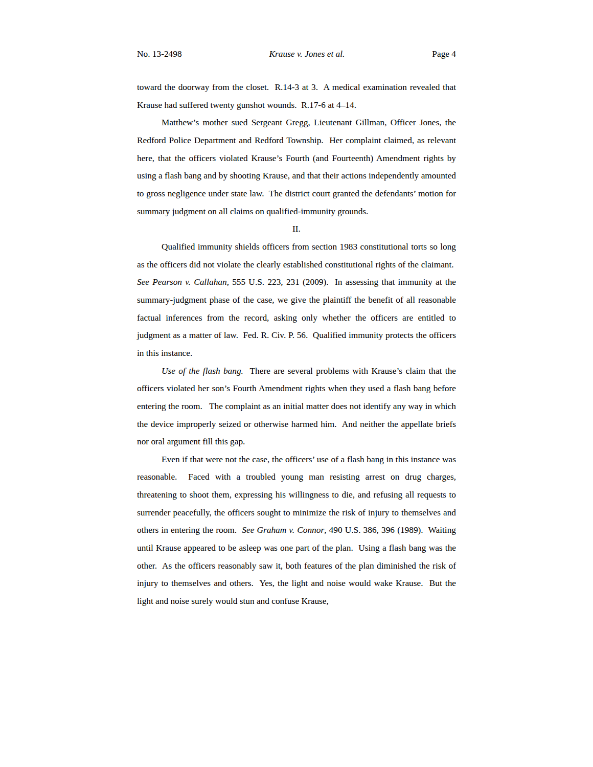No. 13-2498 Krause v. Jones et al. Page 4
toward the doorway from the closet. R.14-3 at 3. A medical examination revealed that Krause had suffered twenty gunshot wounds. R.17-6 at 4–14.
Matthew’s mother sued Sergeant Gregg, Lieutenant Gillman, Officer Jones, the Redford Police Department and Redford Township. Her complaint claimed, as relevant here, that the officers violated Krause’s Fourth (and Fourteenth) Amendment rights by using a flash bang and by shooting Krause, and that their actions independently amounted to gross negligence under state law. The district court granted the defendants’ motion for summary judgment on all claims on qualified-immunity grounds.
II.
Qualified immunity shields officers from section 1983 constitutional torts so long as the officers did not violate the clearly established constitutional rights of the claimant. See Pearson v. Callahan, 555 U.S. 223, 231 (2009). In assessing that immunity at the summary-judgment phase of the case, we give the plaintiff the benefit of all reasonable factual inferences from the record, asking only whether the officers are entitled to judgment as a matter of law. Fed. R. Civ. P. 56. Qualified immunity protects the officers in this instance.
Use of the flash bang. There are several problems with Krause’s claim that the officers violated her son’s Fourth Amendment rights when they used a flash bang before entering the room. The complaint as an initial matter does not identify any way in which the device improperly seized or otherwise harmed him. And neither the appellate briefs nor oral argument fill this gap.
Even if that were not the case, the officers’ use of a flash bang in this instance was reasonable. Faced with a troubled young man resisting arrest on drug charges, threatening to shoot them, expressing his willingness to die, and refusing all requests to surrender peacefully, the officers sought to minimize the risk of injury to themselves and others in entering the room. See Graham v. Connor, 490 U.S. 386, 396 (1989). Waiting until Krause appeared to be asleep was one part of the plan. Using a flash bang was the other. As the officers reasonably saw it, both features of the plan diminished the risk of injury to themselves and others. Yes, the light and noise would wake Krause. But the light and noise surely would stun and confuse Krause,